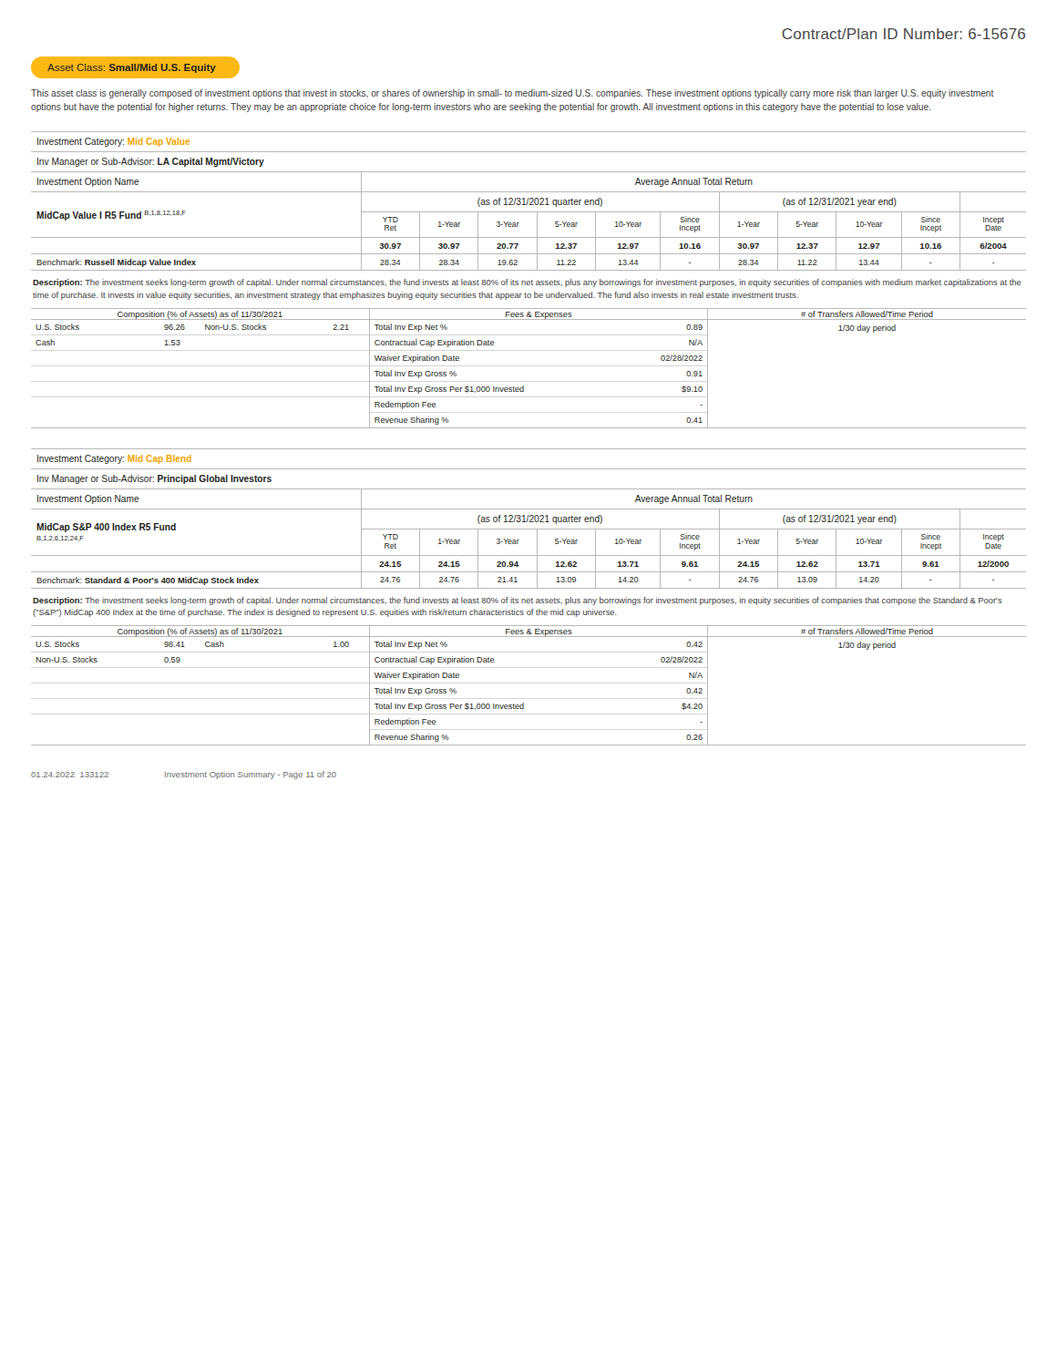Contract/Plan ID Number: 6-15676
Asset Class: Small/Mid U.S. Equity
This asset class is generally composed of investment options that invest in stocks, or shares of ownership in small- to medium-sized U.S. companies. These investment options typically carry more risk than larger U.S. equity investment options but have the potential for higher returns. They may be an appropriate choice for long-term investors who are seeking the potential for growth. All investment options in this category have the potential to lose value.
Investment Category: Mid Cap Value
Inv Manager or Sub-Advisor: LA Capital Mgmt/Victory
| Investment Option Name | Average Annual Total Return |
| MidCap Value I R5 Fund B,1,8,12,18,F | (as of 12/31/2021 quarter end) | (as of 12/31/2021 year end) | |
| YTD Ret | 1-Year | 3-Year | 5-Year | 10-Year | Since Incept | 1-Year | 5-Year | 10-Year | Since Incept | Incept Date |
| | 30.97 | 30.97 | 20.77 | 12.37 | 12.97 | 10.16 | 30.97 | 12.37 | 12.97 | 10.16 | 6/2004 |
| Benchmark: Russell Midcap Value Index | 28.34 | 28.34 | 19.62 | 11.22 | 13.44 | - | 28.34 | 11.22 | 13.44 | - | - |
Description: The investment seeks long-term growth of capital. Under normal circumstances, the fund invests at least 80% of its net assets, plus any borrowings for investment purposes, in equity securities of companies with medium market capitalizations at the time of purchase. It invests in value equity securities, an investment strategy that emphasizes buying equity securities that appear to be undervalued. The fund also invests in real estate investment trusts.
| Composition (% of Assets) as of 11/30/2021 | Fees & Expenses | # of Transfers Allowed/Time Period |
| / U.S. Stocks / 96.26 / Non-U.S. Stocks / 2.21 / / Cash / 1.53 / / / | / Total Inv Exp Net % / 0.89 / / Contractual Cap Expiration Date / N/A / / Waiver Expiration Date / 02/28/2022 / / Total Inv Exp Gross % / 0.91 / / Total Inv Exp Gross Per $1,000 Invested / $9.10 / / Redemption Fee / - / / Revenue Sharing % / 0.41 / | 1/30 day period |
Investment Category: Mid Cap Blend
Inv Manager or Sub-Advisor: Principal Global Investors
| Investment Option Name | Average Annual Total Return |
| MidCap S&P 400 Index R5 Fund B,1,2,6,12,24,F | (as of 12/31/2021 quarter end) | (as of 12/31/2021 year end) | |
| YTD Ret | 1-Year | 3-Year | 5-Year | 10-Year | Since Incept | 1-Year | 5-Year | 10-Year | Since Incept | Incept Date |
| | 24.15 | 24.15 | 20.94 | 12.62 | 13.71 | 9.61 | 24.15 | 12.62 | 13.71 | 9.61 | 12/2000 |
| Benchmark: Standard & Poor's 400 MidCap Stock Index | 24.76 | 24.76 | 21.41 | 13.09 | 14.20 | - | 24.76 | 13.09 | 14.20 | - | - |
Description: The investment seeks long-term growth of capital. Under normal circumstances, the fund invests at least 80% of its net assets, plus any borrowings for investment purposes, in equity securities of companies that compose the Standard & Poor's ("S&P") MidCap 400 Index at the time of purchase. The index is designed to represent U.S. equities with risk/return characteristics of the mid cap universe.
| Composition (% of Assets) as of 11/30/2021 | Fees & Expenses | # of Transfers Allowed/Time Period |
| / U.S. Stocks / 98.41 / Cash / 1.00 / / Non-U.S. Stocks / 0.59 / / / | / Total Inv Exp Net % / 0.42 / / Contractual Cap Expiration Date / 02/28/2022 / / Waiver Expiration Date / N/A / / Total Inv Exp Gross % / 0.42 / / Total Inv Exp Gross Per $1,000 Invested / $4.20 / / Redemption Fee / - / / Revenue Sharing % / 0.26 / | 1/30 day period |
01.24.2022 133122 Investment Option Summary - Page 11 of 20